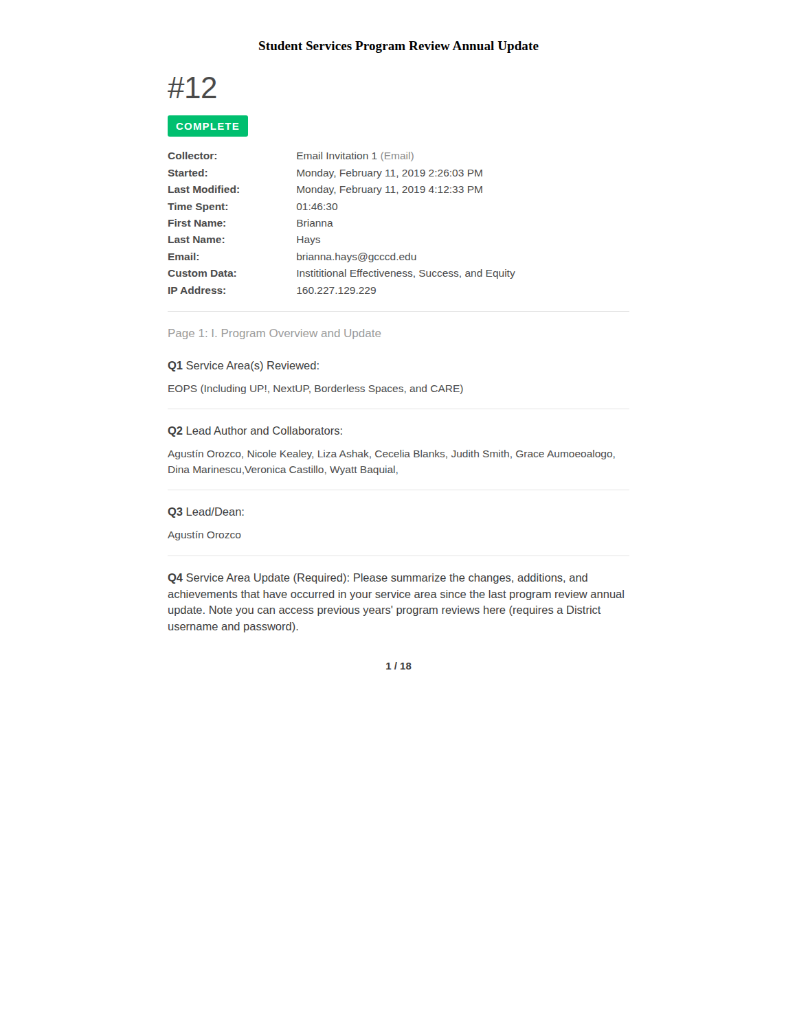Student Services Program Review Annual Update
#12
COMPLETE
| Collector: | Email Invitation 1 (Email) |
| Started: | Monday, February 11, 2019 2:26:03 PM |
| Last Modified: | Monday, February 11, 2019 4:12:33 PM |
| Time Spent: | 01:46:30 |
| First Name: | Brianna |
| Last Name: | Hays |
| Email: | brianna.hays@gcccd.edu |
| Custom Data: | Instititional Effectiveness, Success, and Equity |
| IP Address: | 160.227.129.229 |
Page 1: I. Program Overview and Update
Q1 Service Area(s) Reviewed:
EOPS (Including UP!, NextUP, Borderless Spaces, and CARE)
Q2 Lead Author and Collaborators:
Agustín Orozco, Nicole Kealey, Liza Ashak, Cecelia Blanks, Judith Smith, Grace Aumoeoalogo, Dina Marinescu,Veronica Castillo, Wyatt Baquial,
Q3 Lead/Dean:
Agustín Orozco
Q4 Service Area Update (Required): Please summarize the changes, additions, and achievements that have occurred in your service area since the last program review annual update. Note you can access previous years' program reviews here (requires a District username and password).
1 / 18